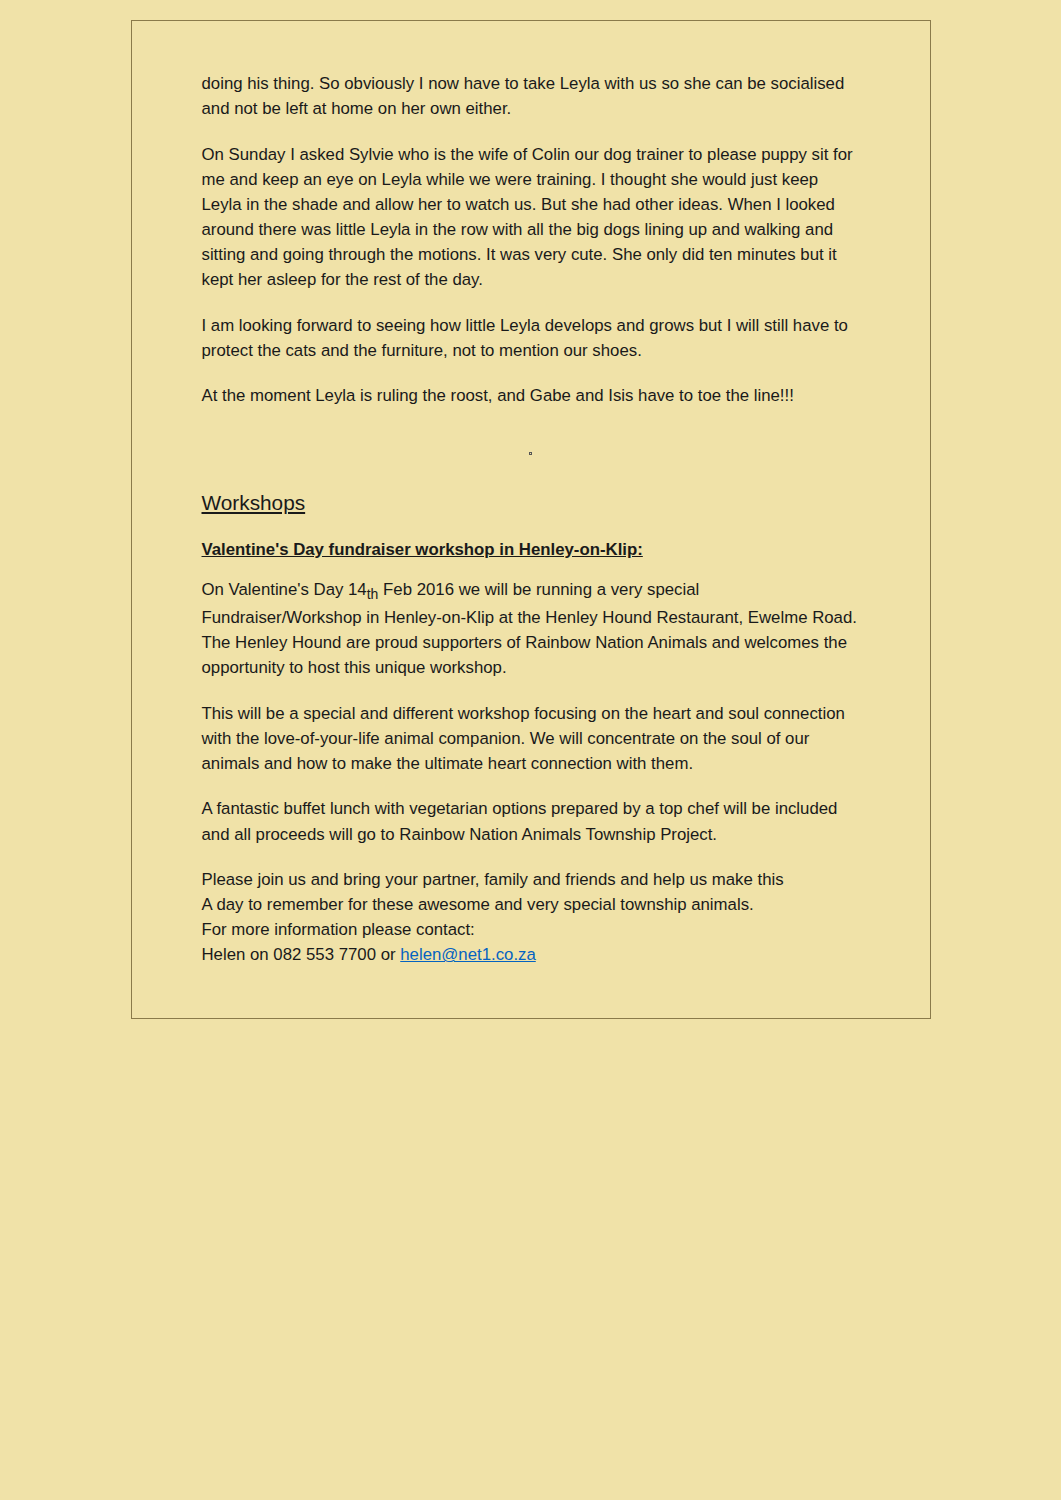doing his thing. So obviously I now have to take Leyla with us so she can be socialised and not be left at home on her own either.
On Sunday I asked Sylvie who is the wife of Colin our dog trainer to please puppy sit for me and keep an eye on Leyla while we were training. I thought she would just keep Leyla in the shade and allow her to watch us. But she had other ideas. When I looked around there was little Leyla in the row with all the big dogs lining up and walking and sitting and going through the motions. It was very cute. She only did ten minutes but it kept her asleep for the rest of the day.
I am looking forward to seeing how little Leyla develops and grows but I will still have to protect the cats and the furniture, not to mention our shoes.
At the moment Leyla is ruling the roost, and Gabe and Isis have to toe the line!!!
Workshops
Valentine's Day fundraiser workshop in Henley-on-Klip:
On Valentine's Day 14th Feb 2016 we will be running a very special Fundraiser/Workshop in Henley-on-Klip at the Henley Hound Restaurant, Ewelme Road. The Henley Hound are proud supporters of Rainbow Nation Animals and welcomes the opportunity to host this unique workshop.
This will be a special and different workshop focusing on the heart and soul connection with the love-of-your-life animal companion. We will concentrate on the soul of our animals and how to make the ultimate heart connection with them.
A fantastic buffet lunch with vegetarian options prepared by a top chef will be included and all proceeds will go to Rainbow Nation Animals Township Project.
Please join us and bring your partner, family and friends and help us make this
A day to remember for these awesome and very special township animals.
For more information please contact:
Helen on 082 553 7700 or helen@net1.co.za